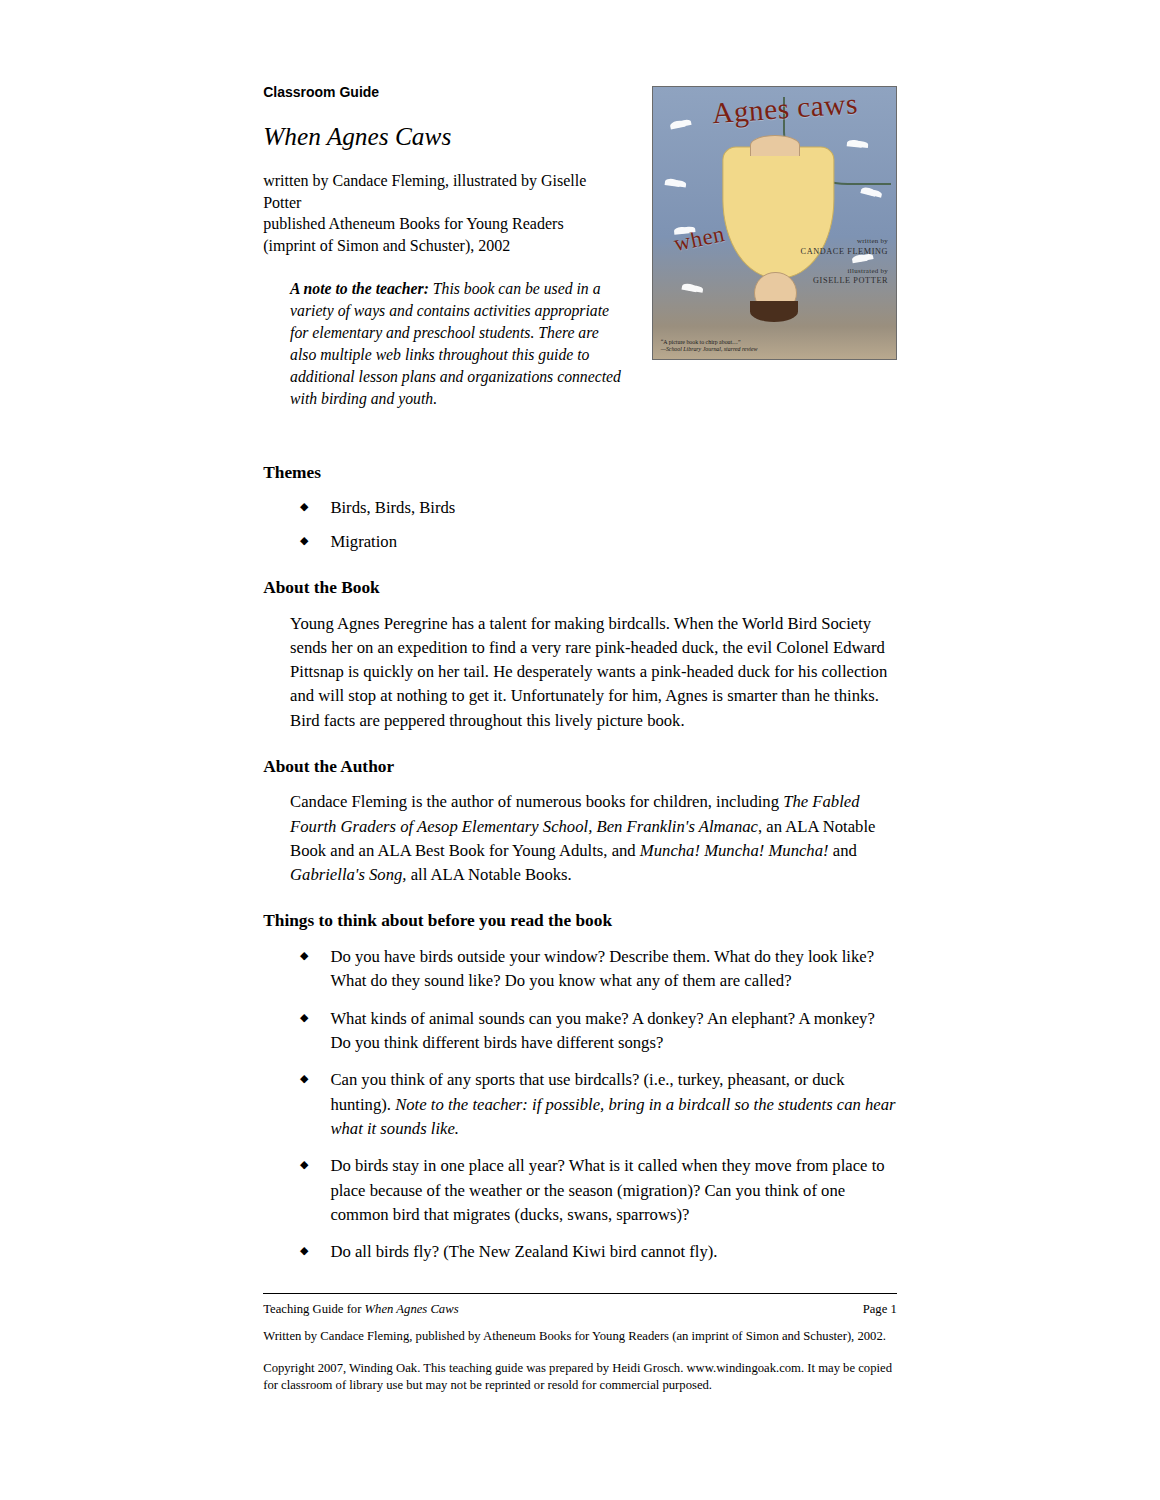Agnes caws when
written by
CANDACE FLEMING
illustrated by
GISELLE POTTER
“A picture book to chirp about…”
—School Library Journal, starred review
Classroom Guide
When Agnes Caws
written by Candace Fleming, illustrated by Giselle Potter
published Atheneum Books for Young Readers
(imprint of Simon and Schuster), 2002
A note to the teacher: This book can be used in a variety of ways and contains activities appropriate for elementary and preschool students. There are also multiple web links throughout this guide to additional lesson plans and organizations connected with birding and youth.
Themes
Birds, Birds, Birds
Migration
About the Book
Young Agnes Peregrine has a talent for making birdcalls. When the World Bird Society sends her on an expedition to find a very rare pink-headed duck, the evil Colonel Edward Pittsnap is quickly on her tail. He desperately wants a pink-headed duck for his collection and will stop at nothing to get it. Unfortunately for him, Agnes is smarter than he thinks. Bird facts are peppered throughout this lively picture book.
About the Author
Candace Fleming is the author of numerous books for children, including The Fabled Fourth Graders of Aesop Elementary School, Ben Franklin's Almanac, an ALA Notable Book and an ALA Best Book for Young Adults, and Muncha! Muncha! Muncha! and Gabriella's Song, all ALA Notable Books.
Things to think about before you read the book
Do you have birds outside your window? Describe them. What do they look like? What do they sound like? Do you know what any of them are called?
What kinds of animal sounds can you make? A donkey? An elephant? A monkey? Do you think different birds have different songs?
Can you think of any sports that use birdcalls? (i.e., turkey, pheasant, or duck hunting). Note to the teacher: if possible, bring in a birdcall so the students can hear what it sounds like.
Do birds stay in one place all year? What is it called when they move from place to place because of the weather or the season (migration)? Can you think of one common bird that migrates (ducks, swans, sparrows)?
Do all birds fly? (The New Zealand Kiwi bird cannot fly).
Teaching Guide for When Agnes Caws Page 1
Written by Candace Fleming, published by Atheneum Books for Young Readers (an imprint of Simon and Schuster), 2002.
Copyright 2007, Winding Oak. This teaching guide was prepared by Heidi Grosch. www.windingoak.com. It may be copied for classroom of library use but may not be reprinted or resold for commercial purposed.